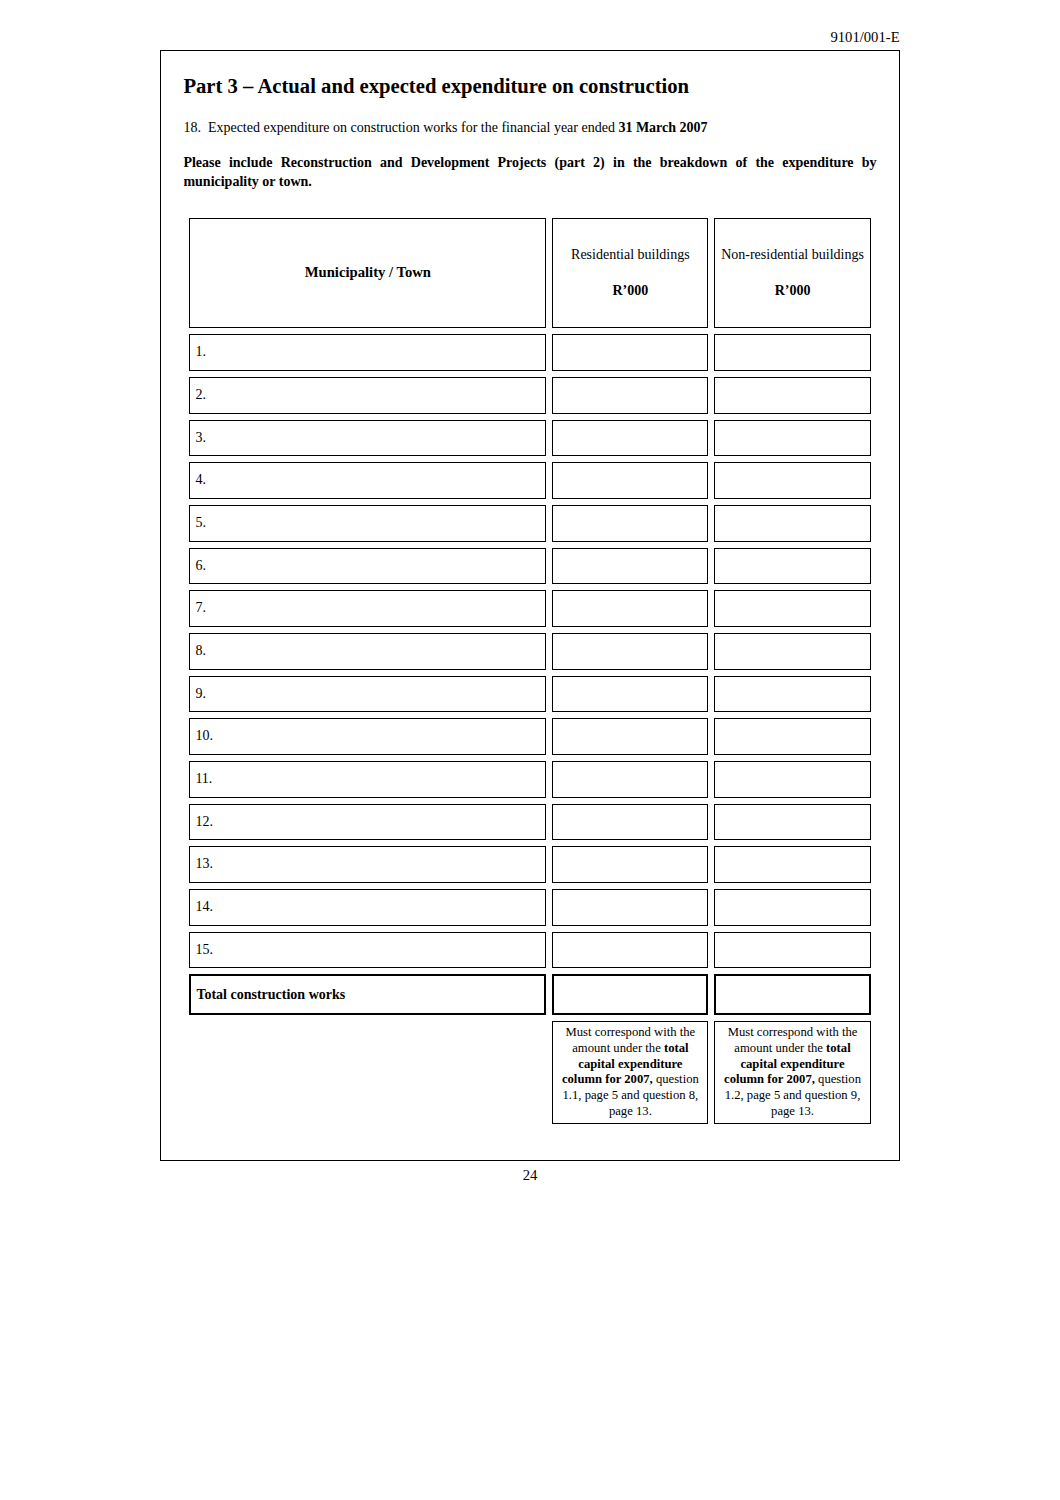9101/001-E
Part 3 – Actual and expected expenditure on construction
18. Expected expenditure on construction works for the financial year ended 31 March 2007
Please include Reconstruction and Development Projects (part 2) in the breakdown of the expenditure by municipality or town.
| Municipality / Town | Residential buildings R’000 | Non-residential buildings R’000 |
| 1. | | |
| 2. | | |
| 3. | | |
| 4. | | |
| 5. | | |
| 6. | | |
| 7. | | |
| 8. | | |
| 9. | | |
| 10. | | |
| 11. | | |
| 12. | | |
| 13. | | |
| 14. | | |
| 15. | | |
| Total construction works | | |
| | Must correspond with the amount under the total capital expenditure column for 2007, question 1.1, page 5 and question 8, page 13. | Must correspond with the amount under the total capital expenditure column for 2007, question 1.2, page 5 and question 9, page 13. |
24